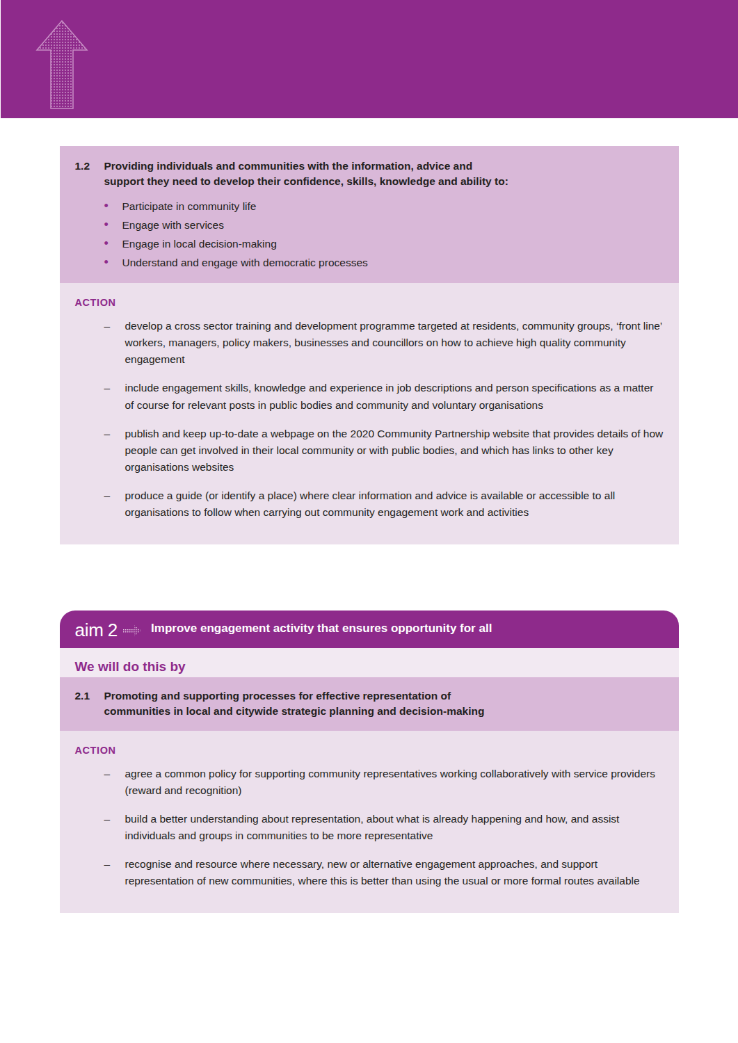1.2 Providing individuals and communities with the information, advice and
support they need to develop their confidence, skills, knowledge and ability to:
Participate in community life
Engage with services
Engage in local decision-making
Understand and engage with democratic processes
ACTION
develop a cross sector training and development programme targeted at residents, community groups, ‘front line’ workers, managers, policy makers, businesses and councillors on how to achieve high quality community engagement
include engagement skills, knowledge and experience in job descriptions and person specifications as a matter of course for relevant posts in public bodies and community and voluntary organisations
publish and keep up-to-date a webpage on the 2020 Community Partnership website that provides details of how people can get involved in their local community or with public bodies, and which has links to other key organisations websites
produce a guide (or identify a place) where clear information and advice is available or accessible to all organisations to follow when carrying out community engagement work and activities
aim 2 Improve engagement activity that ensures opportunity for all
We will do this by
2.1 Promoting and supporting processes for effective representation of
communities in local and citywide strategic planning and decision-making
ACTION
agree a common policy for supporting community representatives working collaboratively with service providers (reward and recognition)
build a better understanding about representation, about what is already happening and how, and assist individuals and groups in communities to be more representative
recognise and resource where necessary, new or alternative engagement approaches, and support representation of new communities, where this is better than using the usual or more formal routes available